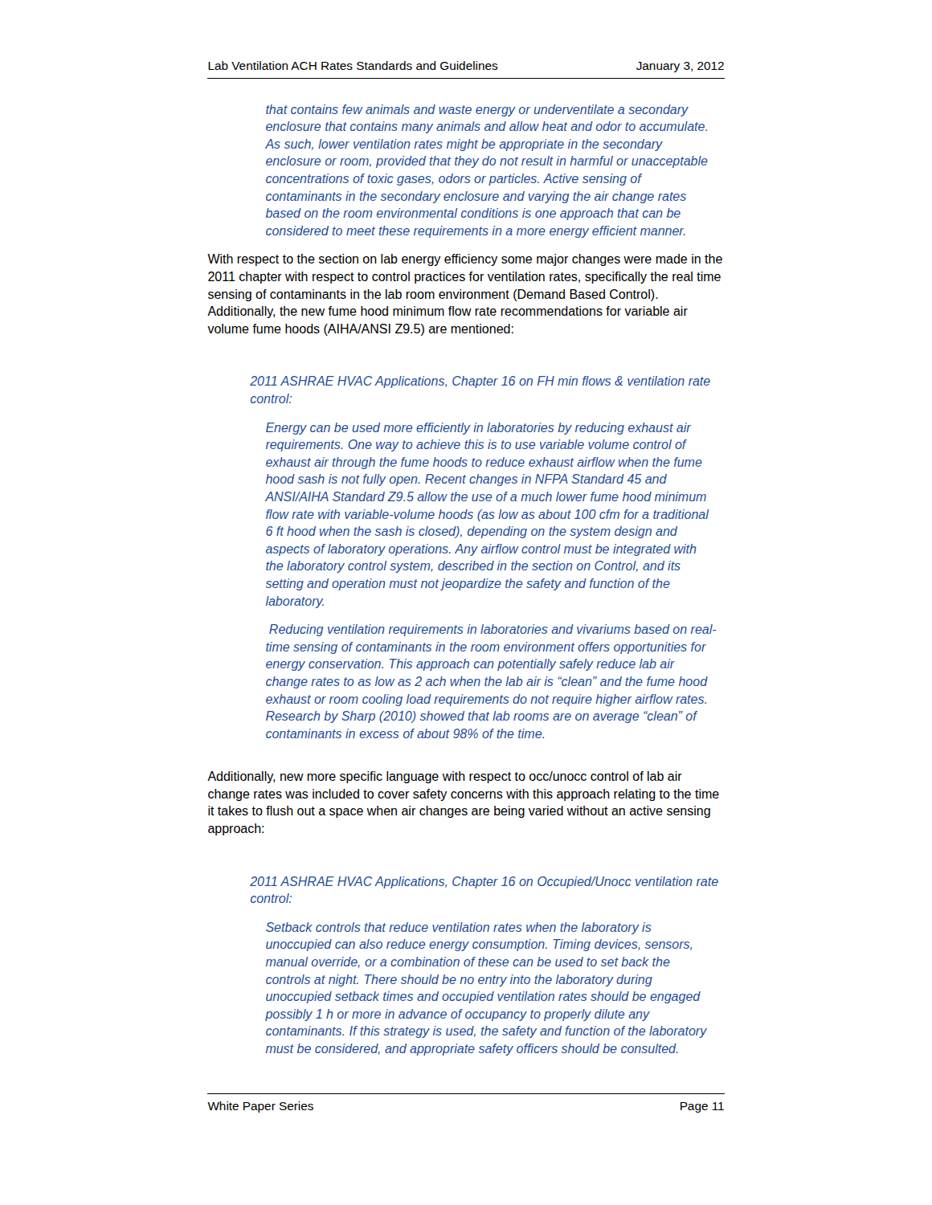Lab Ventilation ACH Rates Standards and Guidelines January 3, 2012
that contains few animals and waste energy or underventilate a secondary enclosure that contains many animals and allow heat and odor to accumulate. As such, lower ventilation rates might be appropriate in the secondary enclosure or room, provided that they do not result in harmful or unacceptable concentrations of toxic gases, odors or particles. Active sensing of contaminants in the secondary enclosure and varying the air change rates based on the room environmental conditions is one approach that can be considered to meet these requirements in a more energy efficient manner.
With respect to the section on lab energy efficiency some major changes were made in the 2011 chapter with respect to control practices for ventilation rates, specifically the real time sensing of contaminants in the lab room environment (Demand Based Control). Additionally, the new fume hood minimum flow rate recommendations for variable air volume fume hoods (AIHA/ANSI Z9.5) are mentioned:
2011 ASHRAE HVAC Applications, Chapter 16 on FH min flows & ventilation rate control:
Energy can be used more efficiently in laboratories by reducing exhaust air requirements. One way to achieve this is to use variable volume control of exhaust air through the fume hoods to reduce exhaust airflow when the fume hood sash is not fully open. Recent changes in NFPA Standard 45 and ANSI/AIHA Standard Z9.5 allow the use of a much lower fume hood minimum flow rate with variable-volume hoods (as low as about 100 cfm for a traditional 6 ft hood when the sash is closed), depending on the system design and aspects of laboratory operations. Any airflow control must be integrated with the laboratory control system, described in the section on Control, and its setting and operation must not jeopardize the safety and function of the laboratory.
Reducing ventilation requirements in laboratories and vivariums based on real-time sensing of contaminants in the room environment offers opportunities for energy conservation. This approach can potentially safely reduce lab air change rates to as low as 2 ach when the lab air is “clean” and the fume hood exhaust or room cooling load requirements do not require higher airflow rates. Research by Sharp (2010) showed that lab rooms are on average “clean” of contaminants in excess of about 98% of the time.
Additionally, new more specific language with respect to occ/unocc control of lab air change rates was included to cover safety concerns with this approach relating to the time it takes to flush out a space when air changes are being varied without an active sensing approach:
2011 ASHRAE HVAC Applications, Chapter 16 on Occupied/Unocc ventilation rate control:
Setback controls that reduce ventilation rates when the laboratory is unoccupied can also reduce energy consumption. Timing devices, sensors, manual override, or a combination of these can be used to set back the controls at night. There should be no entry into the laboratory during unoccupied setback times and occupied ventilation rates should be engaged possibly 1 h or more in advance of occupancy to properly dilute any contaminants. If this strategy is used, the safety and function of the laboratory must be considered, and appropriate safety officers should be consulted.
White Paper Series Page 11